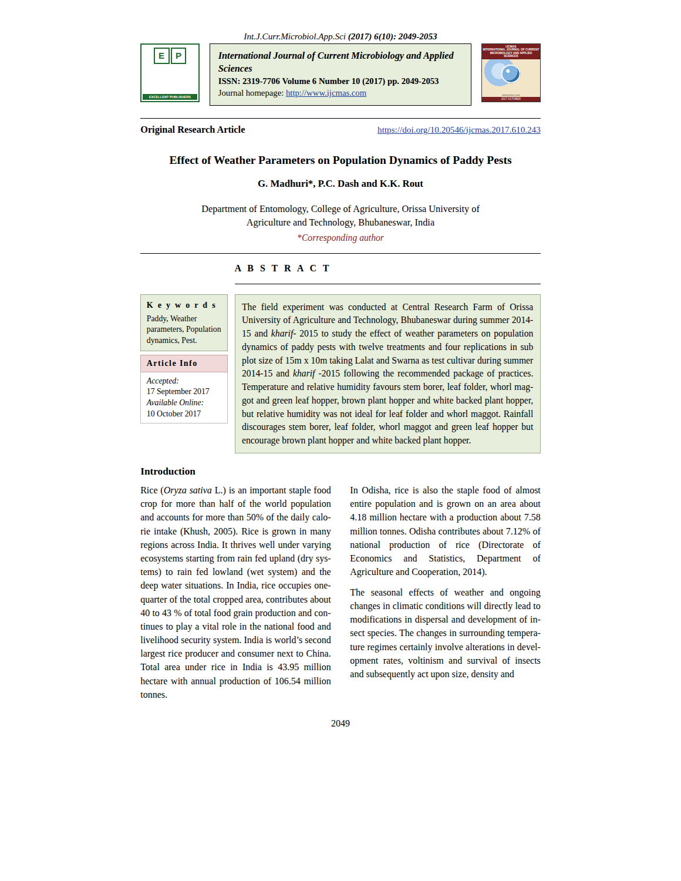Int.J.Curr.Microbiol.App.Sci (2017) 6(10): 2049-2053
EP
EXCELLENT PUBLISHERS
International Journal of Current Microbiology and Applied Sciences ISSN: 2319-7706 Volume 6 Number 10 (2017) pp. 2049-2053 Journal homepage: http://www.ijcmas.com
IJCMAS
INTERNATIONAL JOURNAL OF CURRENT MICROBIOLOGY AND APPLIED SCIENCES
www.ijcmas.com
2017 OCTOBER
Original Research Article
https://doi.org/10.20546/ijcmas.2017.610.243
Effect of Weather Parameters on Population Dynamics of Paddy Pests
G. Madhuri*, P.C. Dash and K.K. Rout
Department of Entomology, College of Agriculture, Orissa University of
Agriculture and Technology, Bhubaneswar, India
*Corresponding author
A B S T R A C T
K e y w o r d s
Paddy, Weather parameters, Population dynamics, Pest.
Article Info
Accepted:
17 September 2017
Available Online:
10 October 2017
The field experiment was conducted at Central Research Farm of Orissa University of Agriculture and Technology, Bhubaneswar during summer 2014-15 and kharif- 2015 to study the effect of weather parameters on population dynamics of paddy pests with twelve treatments and four replications in sub plot size of 15m x 10m taking Lalat and Swarna as test cultivar during summer 2014-15 and kharif -2015 following the recommended package of practices. Temperature and relative humidity favours stem borer, leaf folder, whorl maggot and green leaf hopper, brown plant hopper and white backed plant hopper, but relative humidity was not ideal for leaf folder and whorl maggot. Rainfall discourages stem borer, leaf folder, whorl maggot and green leaf hopper but encourage brown plant hopper and white backed plant hopper.
Introduction
Rice (Oryza sativa L.) is an important staple food crop for more than half of the world population and accounts for more than 50% of the daily calorie intake (Khush, 2005). Rice is grown in many regions across India. It thrives well under varying ecosystems starting from rain fed upland (dry systems) to rain fed lowland (wet system) and the deep water situations. In India, rice occupies one-quarter of the total cropped area, contributes about 40 to 43 % of total food grain production and continues to play a vital role in the national food and livelihood security system. India is world’s second largest rice producer and consumer next to China. Total area under rice in India is 43.95 million hectare with annual production of 106.54 million tonnes.
In Odisha, rice is also the staple food of almost entire population and is grown on an area about 4.18 million hectare with a production about 7.58 million tonnes. Odisha contributes about 7.12% of national production of rice (Directorate of Economics and Statistics, Department of Agriculture and Cooperation, 2014).
The seasonal effects of weather and ongoing changes in climatic conditions will directly lead to modifications in dispersal and development of insect species. The changes in surrounding temperature regimes certainly involve alterations in development rates, voltinism and survival of insects and subsequently act upon size, density and
2049